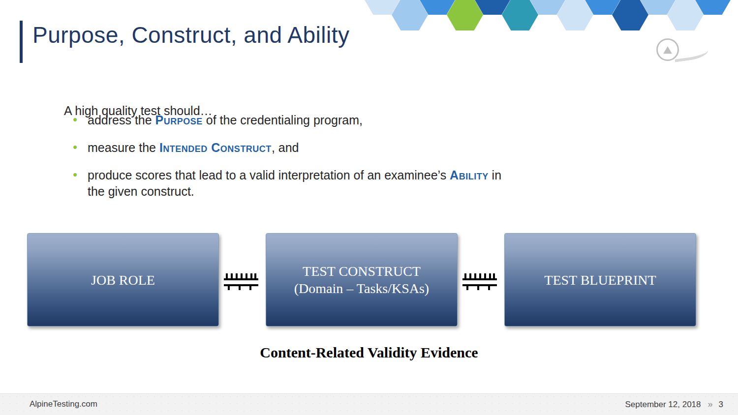Purpose, Construct, and Ability
A high quality test should…
address the Purpose of the credentialing program,
measure the Intended Construct, and
produce scores that lead to a valid interpretation of an examinee’s Ability in the given construct.
JOB ROLE
TEST CONSTRUCT
(Domain – Tasks/KSAs)
TEST BLUEPRINT
Content-Related Validity Evidence
AlpineTesting.com
September 12, 2018 » 3